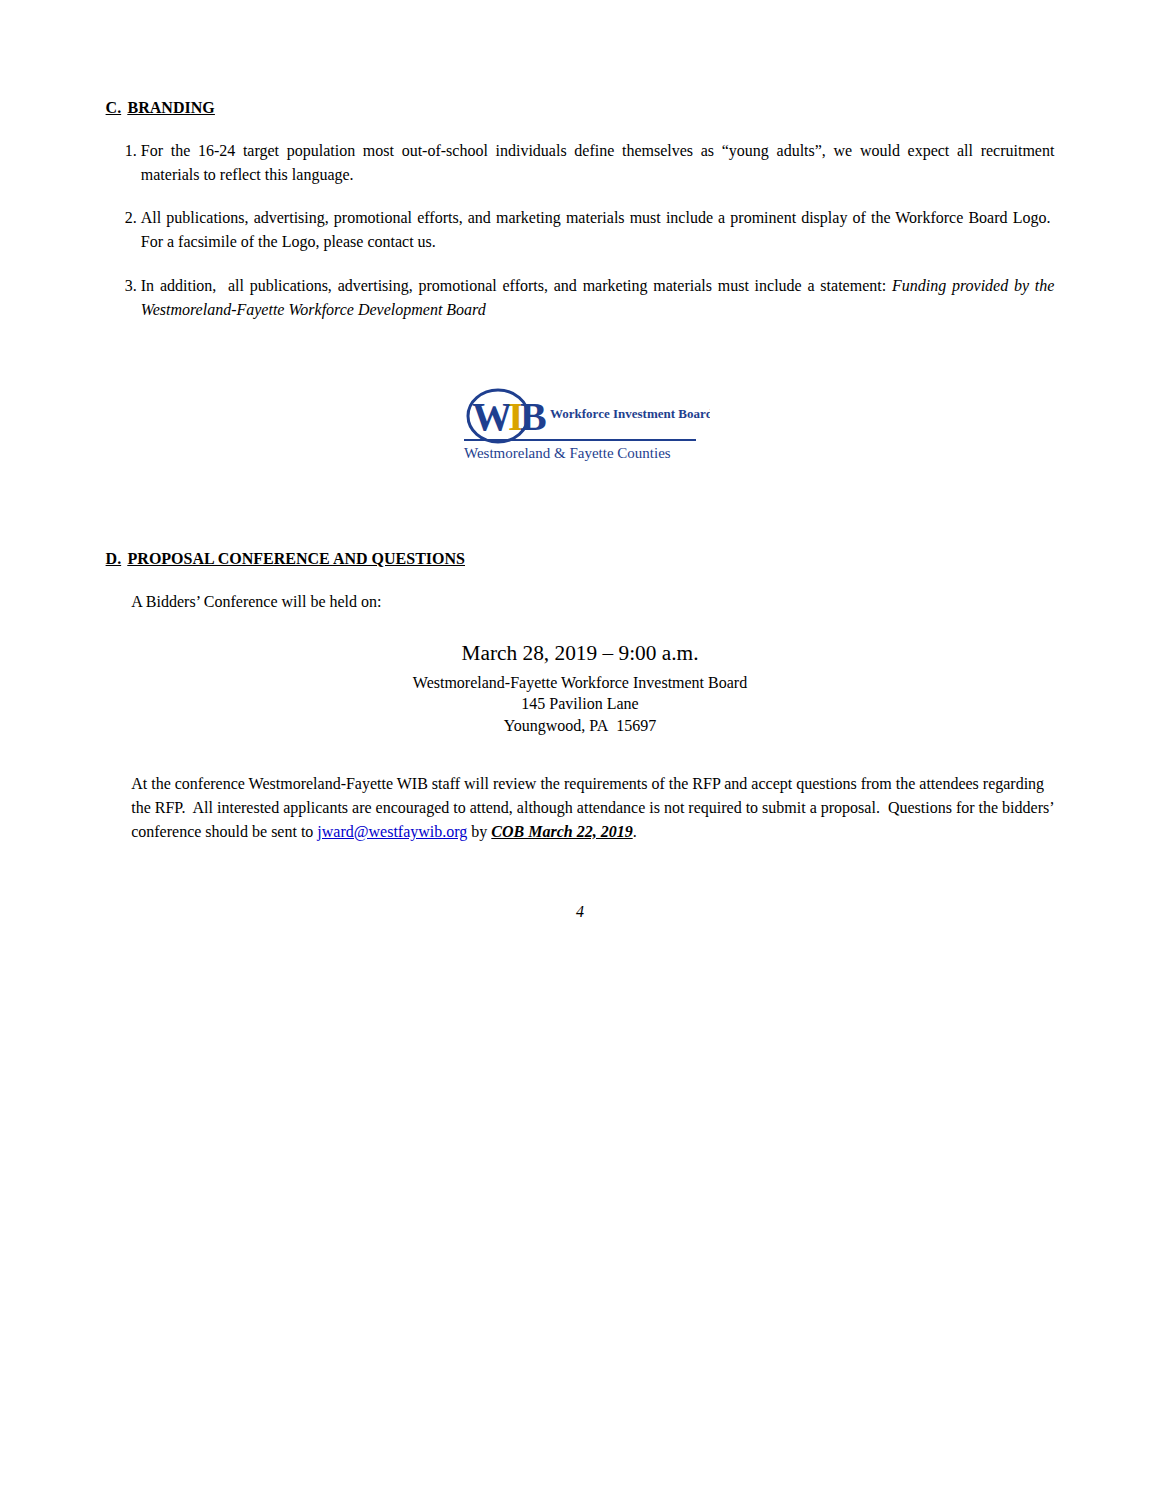C. BRANDING
For the 16-24 target population most out-of-school individuals define themselves as “young adults”, we would expect all recruitment materials to reflect this language.
All publications, advertising, promotional efforts, and marketing materials must include a prominent display of the Workforce Board Logo. For a facsimile of the Logo, please contact us.
In addition, all publications, advertising, promotional efforts, and marketing materials must include a statement: Funding provided by the Westmoreland-Fayette Workforce Development Board
D. PROPOSAL CONFERENCE AND QUESTIONS
A Bidders’ Conference will be held on:
March 28, 2019 – 9:00 a.m.
Westmoreland-Fayette Workforce Investment Board
145 Pavilion Lane
Youngwood, PA 15697
At the conference Westmoreland-Fayette WIB staff will review the requirements of the RFP and accept questions from the attendees regarding the RFP. All interested applicants are encouraged to attend, although attendance is not required to submit a proposal. Questions for the bidders’ conference should be sent to jward@westfaywib.org by COB March 22, 2019.
4